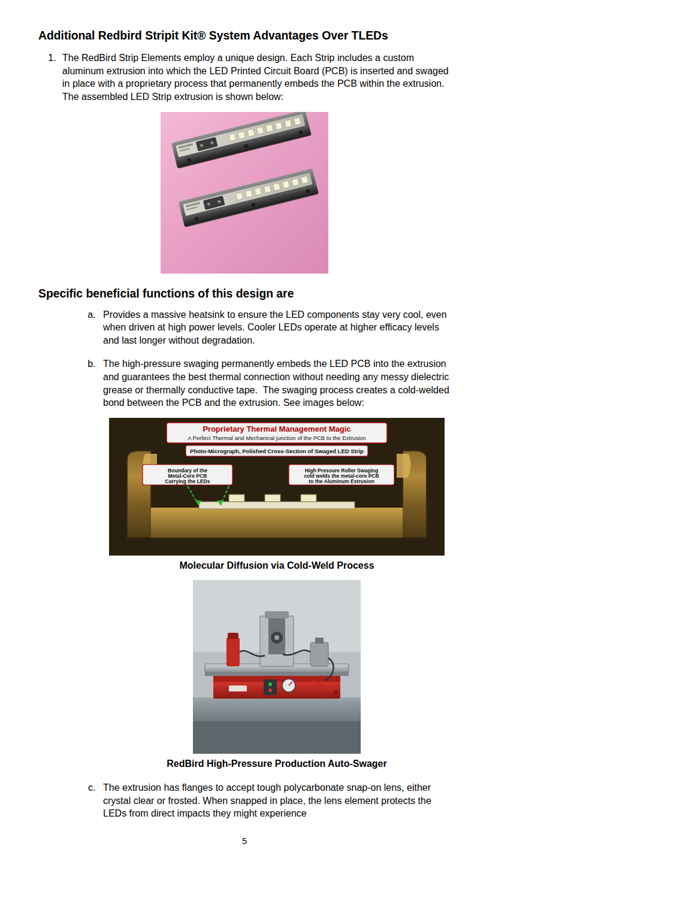Additional Redbird Stripit Kit® System Advantages Over TLEDs
The RedBird Strip Elements employ a unique design. Each Strip includes a custom aluminum extrusion into which the LED Printed Circuit Board (PCB) is inserted and swaged in place with a proprietary process that permanently embeds the PCB within the extrusion. The assembled LED Strip extrusion is shown below:
Specific beneficial functions of this design are
Provides a massive heatsink to ensure the LED components stay very cool, even when driven at high power levels. Cooler LEDs operate at higher efficacy levels and last longer without degradation.
The high-pressure swaging permanently embeds the LED PCB into the extrusion and guarantees the best thermal connection without needing any messy dielectric grease or thermally conductive tape. The swaging process creates a cold-welded bond between the PCB and the extrusion. See images below:
Proprietary Thermal Management Magic A Perfect Thermal and Mechanical junction of the PCB to the Extrusion Photo-Micrograph, Polished Cross-Section of Swaged LED Strip Boundary of the Metal-Core PCB Carrying the LEDs High Pressure Roller Swaging cold welds the metal-core PCB to the Aluminum Extrusion
Molecular Diffusion via Cold-Weld Process
RedBird High-Pressure Production Auto-Swager
The extrusion has flanges to accept tough polycarbonate snap-on lens, either crystal clear or frosted. When snapped in place, the lens element protects the LEDs from direct impacts they might experience
5